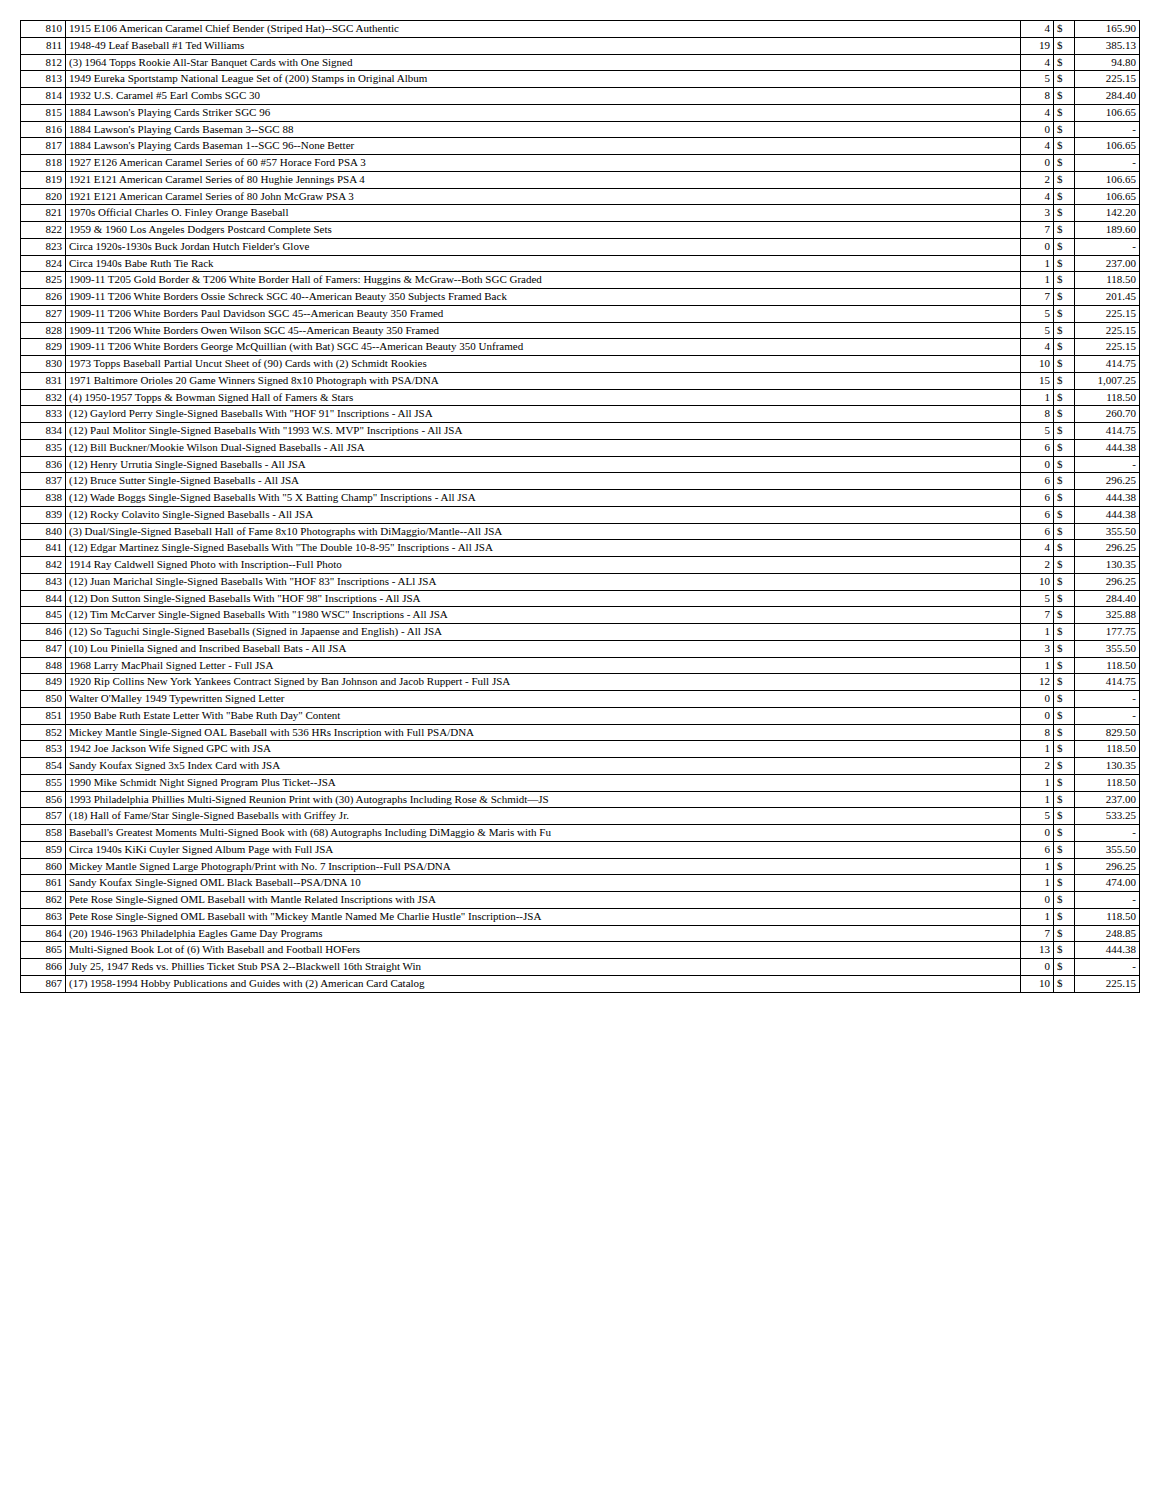| 810 | 1915 E106 American Caramel Chief Bender (Striped Hat)--SGC Authentic | 4 | $ | 165.90 |
| 811 | 1948-49 Leaf Baseball #1 Ted Williams | 19 | $ | 385.13 |
| 812 | (3) 1964 Topps Rookie All-Star Banquet Cards with One Signed | 4 | $ | 94.80 |
| 813 | 1949 Eureka Sportstamp National League Set of (200) Stamps in Original Album | 5 | $ | 225.15 |
| 814 | 1932 U.S. Caramel #5 Earl Combs SGC 30 | 8 | $ | 284.40 |
| 815 | 1884 Lawson's Playing Cards Striker SGC 96 | 4 | $ | 106.65 |
| 816 | 1884 Lawson's Playing Cards Baseman 3--SGC 88 | 0 | $ | - |
| 817 | 1884 Lawson's Playing Cards Baseman 1--SGC 96--None Better | 4 | $ | 106.65 |
| 818 | 1927 E126 American Caramel Series of 60 #57 Horace Ford PSA 3 | 0 | $ | - |
| 819 | 1921 E121 American Caramel Series of 80 Hughie Jennings PSA 4 | 2 | $ | 106.65 |
| 820 | 1921 E121 American Caramel Series of 80 John McGraw PSA 3 | 4 | $ | 106.65 |
| 821 | 1970s Official Charles O. Finley Orange Baseball | 3 | $ | 142.20 |
| 822 | 1959 & 1960 Los Angeles Dodgers Postcard Complete Sets | 7 | $ | 189.60 |
| 823 | Circa 1920s-1930s Buck Jordan Hutch Fielder's Glove | 0 | $ | - |
| 824 | Circa 1940s Babe Ruth Tie Rack | 1 | $ | 237.00 |
| 825 | 1909-11 T205 Gold Border & T206 White Border Hall of Famers: Huggins & McGraw--Both SGC Graded | 1 | $ | 118.50 |
| 826 | 1909-11 T206 White Borders Ossie Schreck SGC 40--American Beauty 350 Subjects Framed Back | 7 | $ | 201.45 |
| 827 | 1909-11 T206 White Borders Paul Davidson SGC 45--American Beauty 350 Framed | 5 | $ | 225.15 |
| 828 | 1909-11 T206 White Borders Owen Wilson SGC 45--American Beauty 350 Framed | 5 | $ | 225.15 |
| 829 | 1909-11 T206 White Borders George McQuillian (with Bat) SGC 45--American Beauty 350 Unframed | 4 | $ | 225.15 |
| 830 | 1973 Topps Baseball Partial Uncut Sheet of (90) Cards with (2) Schmidt Rookies | 10 | $ | 414.75 |
| 831 | 1971 Baltimore Orioles 20 Game Winners Signed 8x10 Photograph with PSA/DNA | 15 | $ | 1,007.25 |
| 832 | (4) 1950-1957 Topps & Bowman Signed Hall of Famers & Stars | 1 | $ | 118.50 |
| 833 | (12) Gaylord Perry Single-Signed Baseballs With "HOF 91" Inscriptions - All JSA | 8 | $ | 260.70 |
| 834 | (12) Paul Molitor Single-Signed Baseballs With "1993 W.S. MVP" Inscriptions - All JSA | 5 | $ | 414.75 |
| 835 | (12) Bill Buckner/Mookie Wilson Dual-Signed Baseballs - All JSA | 6 | $ | 444.38 |
| 836 | (12) Henry Urrutia Single-Signed Baseballs - All JSA | 0 | $ | - |
| 837 | (12) Bruce Sutter Single-Signed Baseballs - All JSA | 6 | $ | 296.25 |
| 838 | (12) Wade Boggs Single-Signed Baseballs With "5 X Batting Champ" Inscriptions - All JSA | 6 | $ | 444.38 |
| 839 | (12) Rocky Colavito Single-Signed Baseballs - All JSA | 6 | $ | 444.38 |
| 840 | (3) Dual/Single-Signed Baseball Hall of Fame 8x10 Photographs with DiMaggio/Mantle--All JSA | 6 | $ | 355.50 |
| 841 | (12) Edgar Martinez Single-Signed Baseballs With "The Double 10-8-95" Inscriptions - All JSA | 4 | $ | 296.25 |
| 842 | 1914 Ray Caldwell Signed Photo with Inscription--Full Photo | 2 | $ | 130.35 |
| 843 | (12) Juan Marichal Single-Signed Baseballs With "HOF 83" Inscriptions - ALl JSA | 10 | $ | 296.25 |
| 844 | (12) Don Sutton Single-Signed Baseballs With "HOF 98" Inscriptions - All JSA | 5 | $ | 284.40 |
| 845 | (12) Tim McCarver Single-Signed Baseballs With "1980 WSC" Inscriptions - All JSA | 7 | $ | 325.88 |
| 846 | (12) So Taguchi Single-Signed Baseballs (Signed in Japaense and English) - All JSA | 1 | $ | 177.75 |
| 847 | (10) Lou Piniella Signed and Inscribed Baseball Bats - All JSA | 3 | $ | 355.50 |
| 848 | 1968 Larry MacPhail Signed Letter - Full JSA | 1 | $ | 118.50 |
| 849 | 1920 Rip Collins New York Yankees Contract Signed by Ban Johnson and Jacob Ruppert - Full JSA | 12 | $ | 414.75 |
| 850 | Walter O'Malley 1949 Typewritten Signed Letter | 0 | $ | - |
| 851 | 1950 Babe Ruth Estate Letter With "Babe Ruth Day" Content | 0 | $ | - |
| 852 | Mickey Mantle Single-Signed OAL Baseball with 536 HRs Inscription with Full PSA/DNA | 8 | $ | 829.50 |
| 853 | 1942 Joe Jackson Wife Signed GPC with JSA | 1 | $ | 118.50 |
| 854 | Sandy Koufax Signed 3x5 Index Card with JSA | 2 | $ | 130.35 |
| 855 | 1990 Mike Schmidt Night Signed Program Plus Ticket--JSA | 1 | $ | 118.50 |
| 856 | 1993 Philadelphia Phillies Multi-Signed Reunion Print with (30) Autographs Including Rose & Schmidt—JS | 1 | $ | 237.00 |
| 857 | (18) Hall of Fame/Star Single-Signed Baseballs with Griffey Jr. | 5 | $ | 533.25 |
| 858 | Baseball's Greatest Moments Multi-Signed Book with (68) Autographs Including DiMaggio & Maris with Fu | 0 | $ | - |
| 859 | Circa 1940s KiKi Cuyler Signed Album Page with Full JSA | 6 | $ | 355.50 |
| 860 | Mickey Mantle Signed Large Photograph/Print with No. 7 Inscription--Full PSA/DNA | 1 | $ | 296.25 |
| 861 | Sandy Koufax Single-Signed OML Black Baseball--PSA/DNA 10 | 1 | $ | 474.00 |
| 862 | Pete Rose Single-Signed OML Baseball with Mantle Related Inscriptions with JSA | 0 | $ | - |
| 863 | Pete Rose Single-Signed OML Baseball with "Mickey Mantle Named Me Charlie Hustle" Inscription--JSA | 1 | $ | 118.50 |
| 864 | (20) 1946-1963 Philadelphia Eagles Game Day Programs | 7 | $ | 248.85 |
| 865 | Multi-Signed Book Lot of (6) With Baseball and Football HOFers | 13 | $ | 444.38 |
| 866 | July 25, 1947 Reds vs. Phillies Ticket Stub PSA 2--Blackwell 16th Straight Win | 0 | $ | - |
| 867 | (17) 1958-1994 Hobby Publications and Guides with (2) American Card Catalog | 10 | $ | 225.15 |